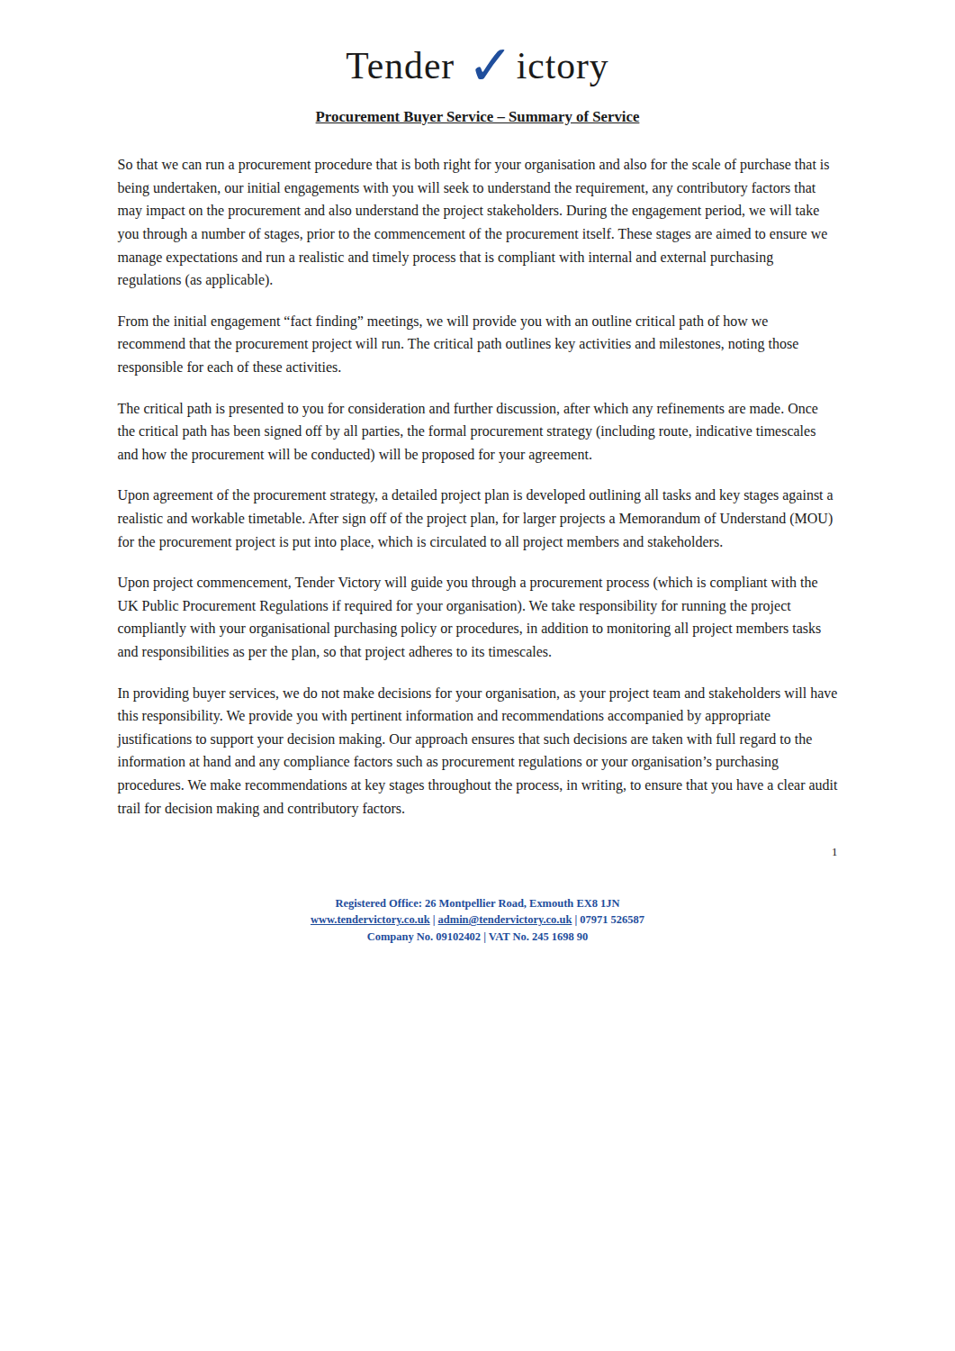Tender ✓ictory
Procurement Buyer Service – Summary of Service
So that we can run a procurement procedure that is both right for your organisation and also for the scale of purchase that is being undertaken, our initial engagements with you will seek to understand the requirement, any contributory factors that may impact on the procurement and also understand the project stakeholders. During the engagement period, we will take you through a number of stages, prior to the commencement of the procurement itself. These stages are aimed to ensure we manage expectations and run a realistic and timely process that is compliant with internal and external purchasing regulations (as applicable).
From the initial engagement “fact finding” meetings, we will provide you with an outline critical path of how we recommend that the procurement project will run. The critical path outlines key activities and milestones, noting those responsible for each of these activities.
The critical path is presented to you for consideration and further discussion, after which any refinements are made. Once the critical path has been signed off by all parties, the formal procurement strategy (including route, indicative timescales and how the procurement will be conducted) will be proposed for your agreement.
Upon agreement of the procurement strategy, a detailed project plan is developed outlining all tasks and key stages against a realistic and workable timetable. After sign off of the project plan, for larger projects a Memorandum of Understand (MOU) for the procurement project is put into place, which is circulated to all project members and stakeholders.
Upon project commencement, Tender Victory will guide you through a procurement process (which is compliant with the UK Public Procurement Regulations if required for your organisation). We take responsibility for running the project compliantly with your organisational purchasing policy or procedures, in addition to monitoring all project members tasks and responsibilities as per the plan, so that project adheres to its timescales.
In providing buyer services, we do not make decisions for your organisation, as your project team and stakeholders will have this responsibility. We provide you with pertinent information and recommendations accompanied by appropriate justifications to support your decision making. Our approach ensures that such decisions are taken with full regard to the information at hand and any compliance factors such as procurement regulations or your organisation’s purchasing procedures. We make recommendations at key stages throughout the process, in writing, to ensure that you have a clear audit trail for decision making and contributory factors.
1
Registered Office: 26 Montpellier Road, Exmouth EX8 1JN
www.tendervictory.co.uk | admin@tendervictory.co.uk | 07971 526587
Company No. 09102402 | VAT No. 245 1698 90